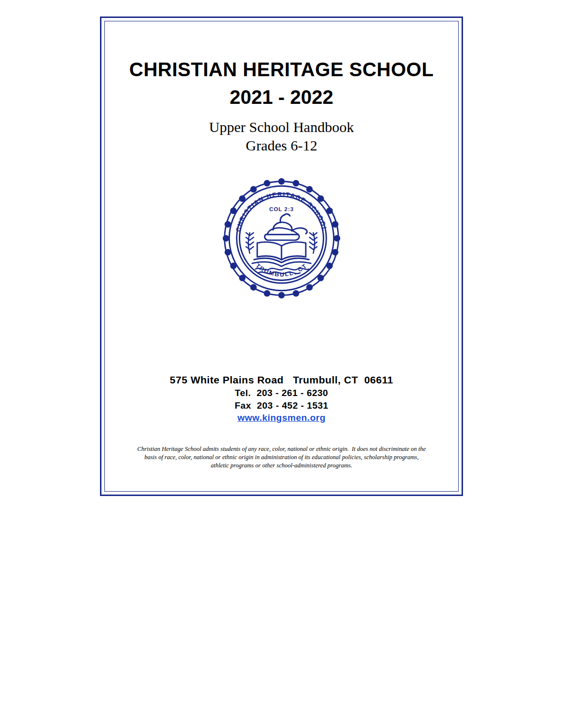CHRISTIAN HERITAGE SCHOOL
2021 - 2022
Upper School Handbook
Grades 6-12
CHRISTIAN HERITAGE SCHOOL TRUMBULL, CT COL 2:3
575 White Plains Road Trumbull, CT 06611
Tel. 203 - 261 - 6230
Fax 203 - 452 - 1531
www.kingsmen.org
Christian Heritage School admits students of any race, color, national or ethnic origin. It does not discriminate on the basis of race, color, national or ethnic origin in administration of its educational policies, scholarship programs, athletic programs or other school-administered programs.